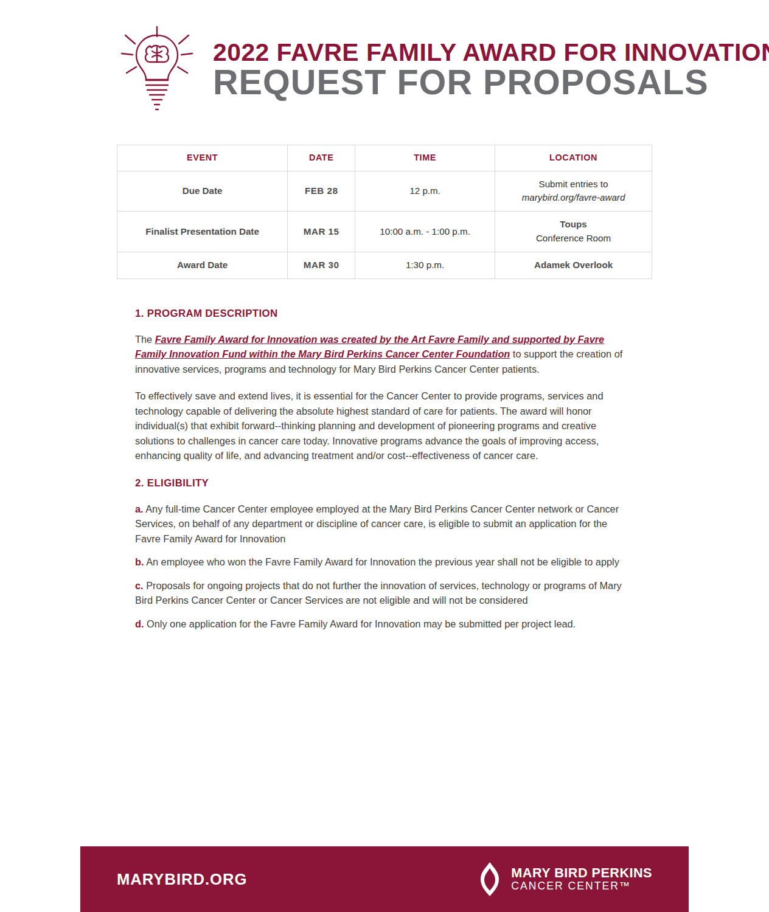2022 Favre Family Award for Innovation
Request for Proposals
| Event | Date | Time | Location |
| --- | --- | --- | --- |
| Due Date | FEB 28 | 12 p.m. | Submit entries to marybird.org/favre-award |
| Finalist Presentation Date | MAR 15 | 10:00 a.m. - 1:00 p.m. | Toups Conference Room |
| Award Date | MAR 30 | 1:30 p.m. | Adamek Overlook |
1. Program Description
The Favre Family Award for Innovation was created by the Art Favre Family and supported by Favre Family Innovation Fund within the Mary Bird Perkins Cancer Center Foundation to support the creation of innovative services, programs and technology for Mary Bird Perkins Cancer Center patients.
To effectively save and extend lives, it is essential for the Cancer Center to provide programs, services and technology capable of delivering the absolute highest standard of care for patients. The award will honor individual(s) that exhibit forward--thinking planning and development of pioneering programs and creative solutions to challenges in cancer care today. Innovative programs advance the goals of improving access, enhancing quality of life, and advancing treatment and/or cost--effectiveness of cancer care.
2. Eligibility
a. Any full-time Cancer Center employee employed at the Mary Bird Perkins Cancer Center network or Cancer Services, on behalf of any department or discipline of cancer care, is eligible to submit an application for the Favre Family Award for Innovation
b. An employee who won the Favre Family Award for Innovation the previous year shall not be eligible to apply
c. Proposals for ongoing projects that do not further the innovation of services, technology or programs of Mary Bird Perkins Cancer Center or Cancer Services are not eligible and will not be considered
d. Only one application for the Favre Family Award for Innovation may be submitted per project lead.
MARYBIRD.ORG
MARY BIRD PERKINS
CANCER CENTER™